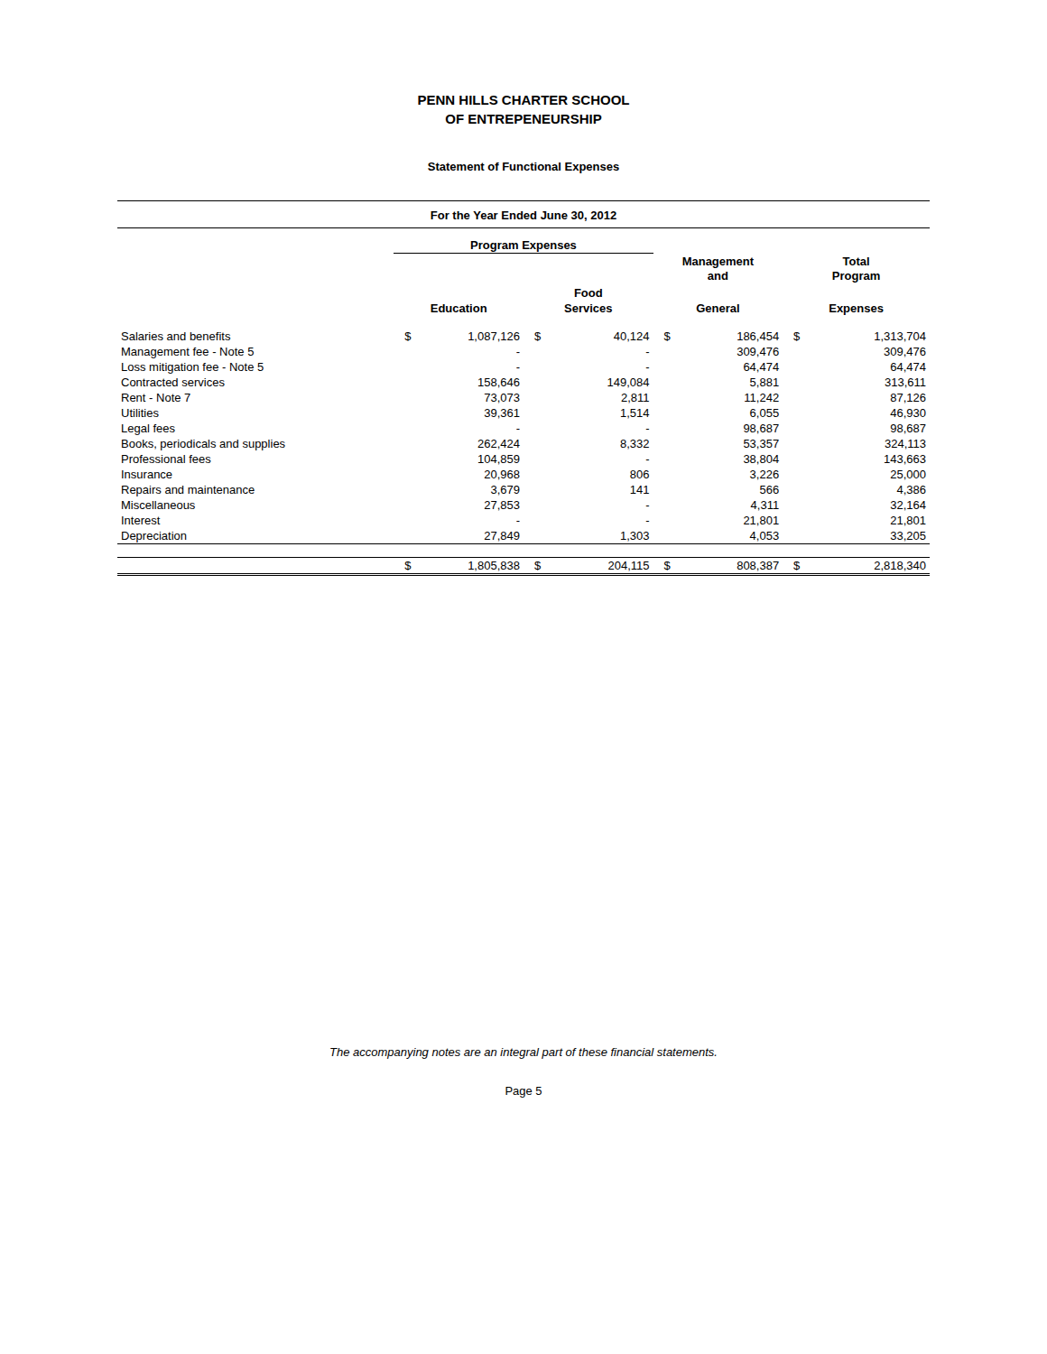PENN HILLS CHARTER SCHOOL
OF ENTREPENEURSHIP
Statement of Functional Expenses
For the Year Ended June 30, 2012
| | Program Expenses | | |
| --- | --- | --- | --- |
| | | | Management and | Total Program |
| | Education | Food Services | General | Expenses |
| Salaries and benefits | $ | 1,087,126 | $ | 40,124 | $ | 186,454 | $ | 1,313,704 |
| Management fee - Note 5 | | - | | - | | 309,476 | | 309,476 |
| Loss mitigation fee - Note 5 | | - | | - | | 64,474 | | 64,474 |
| Contracted services | | 158,646 | | 149,084 | | 5,881 | | 313,611 |
| Rent - Note 7 | | 73,073 | | 2,811 | | 11,242 | | 87,126 |
| Utilities | | 39,361 | | 1,514 | | 6,055 | | 46,930 |
| Legal fees | | - | | - | | 98,687 | | 98,687 |
| Books, periodicals and supplies | | 262,424 | | 8,332 | | 53,357 | | 324,113 |
| Professional fees | | 104,859 | | - | | 38,804 | | 143,663 |
| Insurance | | 20,968 | | 806 | | 3,226 | | 25,000 |
| Repairs and maintenance | | 3,679 | | 141 | | 566 | | 4,386 |
| Miscellaneous | | 27,853 | | - | | 4,311 | | 32,164 |
| Interest | | - | | - | | 21,801 | | 21,801 |
| Depreciation | | 27,849 | | 1,303 | | 4,053 | | 33,205 |
| | $ | 1,805,838 | $ | 204,115 | $ | 808,387 | $ | 2,818,340 |
The accompanying notes are an integral part of these financial statements.
Page 5